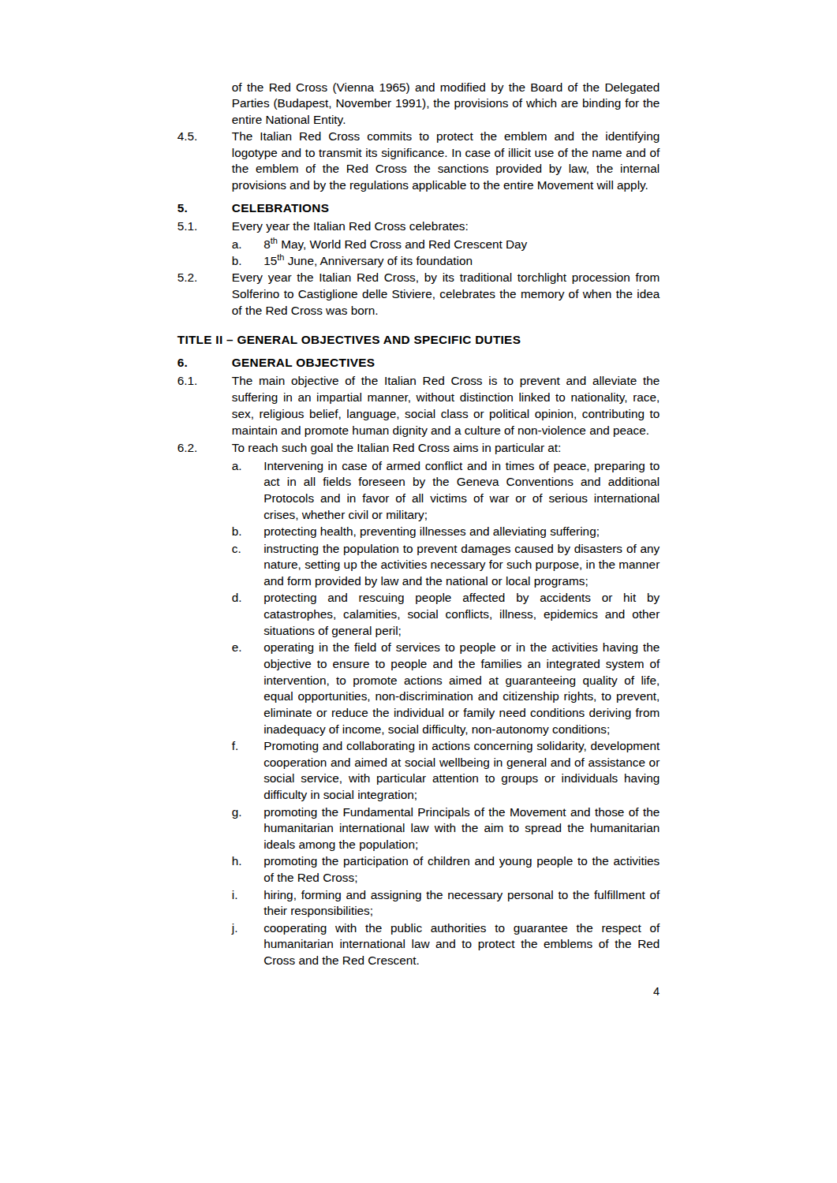of the Red Cross (Vienna 1965) and modified by the Board of the Delegated Parties (Budapest, November 1991), the provisions of which are binding for the entire National Entity.
4.5.
The Italian Red Cross commits to protect the emblem and the identifying logotype and to transmit its significance. In case of illicit use of the name and of the emblem of the Red Cross the sanctions provided by law, the internal provisions and by the regulations applicable to the entire Movement will apply.
5. CELEBRATIONS
5.1.
Every year the Italian Red Cross celebrates:
a.
8th May, World Red Cross and Red Crescent Day
b.
15th June, Anniversary of its foundation
5.2.
Every year the Italian Red Cross, by its traditional torchlight procession from Solferino to Castiglione delle Stiviere, celebrates the memory of when the idea of the Red Cross was born.
TITLE II – GENERAL OBJECTIVES AND SPECIFIC DUTIES
6. GENERAL OBJECTIVES
6.1.
The main objective of the Italian Red Cross is to prevent and alleviate the suffering in an impartial manner, without distinction linked to nationality, race, sex, religious belief, language, social class or political opinion, contributing to maintain and promote human dignity and a culture of non-violence and peace.
6.2.
To reach such goal the Italian Red Cross aims in particular at:
a.
Intervening in case of armed conflict and in times of peace, preparing to act in all fields foreseen by the Geneva Conventions and additional Protocols and in favor of all victims of war or of serious international crises, whether civil or military;
b.
protecting health, preventing illnesses and alleviating suffering;
c.
instructing the population to prevent damages caused by disasters of any nature, setting up the activities necessary for such purpose, in the manner and form provided by law and the national or local programs;
d.
protecting and rescuing people affected by accidents or hit by catastrophes, calamities, social conflicts, illness, epidemics and other situations of general peril;
e.
operating in the field of services to people or in the activities having the objective to ensure to people and the families an integrated system of intervention, to promote actions aimed at guaranteeing quality of life, equal opportunities, non-discrimination and citizenship rights, to prevent, eliminate or reduce the individual or family need conditions deriving from inadequacy of income, social difficulty, non-autonomy conditions;
f.
Promoting and collaborating in actions concerning solidarity, development cooperation and aimed at social wellbeing in general and of assistance or social service, with particular attention to groups or individuals having difficulty in social integration;
g.
promoting the Fundamental Principals of the Movement and those of the humanitarian international law with the aim to spread the humanitarian ideals among the population;
h.
promoting the participation of children and young people to the activities of the Red Cross;
i.
hiring, forming and assigning the necessary personal to the fulfillment of their responsibilities;
j.
cooperating with the public authorities to guarantee the respect of humanitarian international law and to protect the emblems of the Red Cross and the Red Crescent.
4